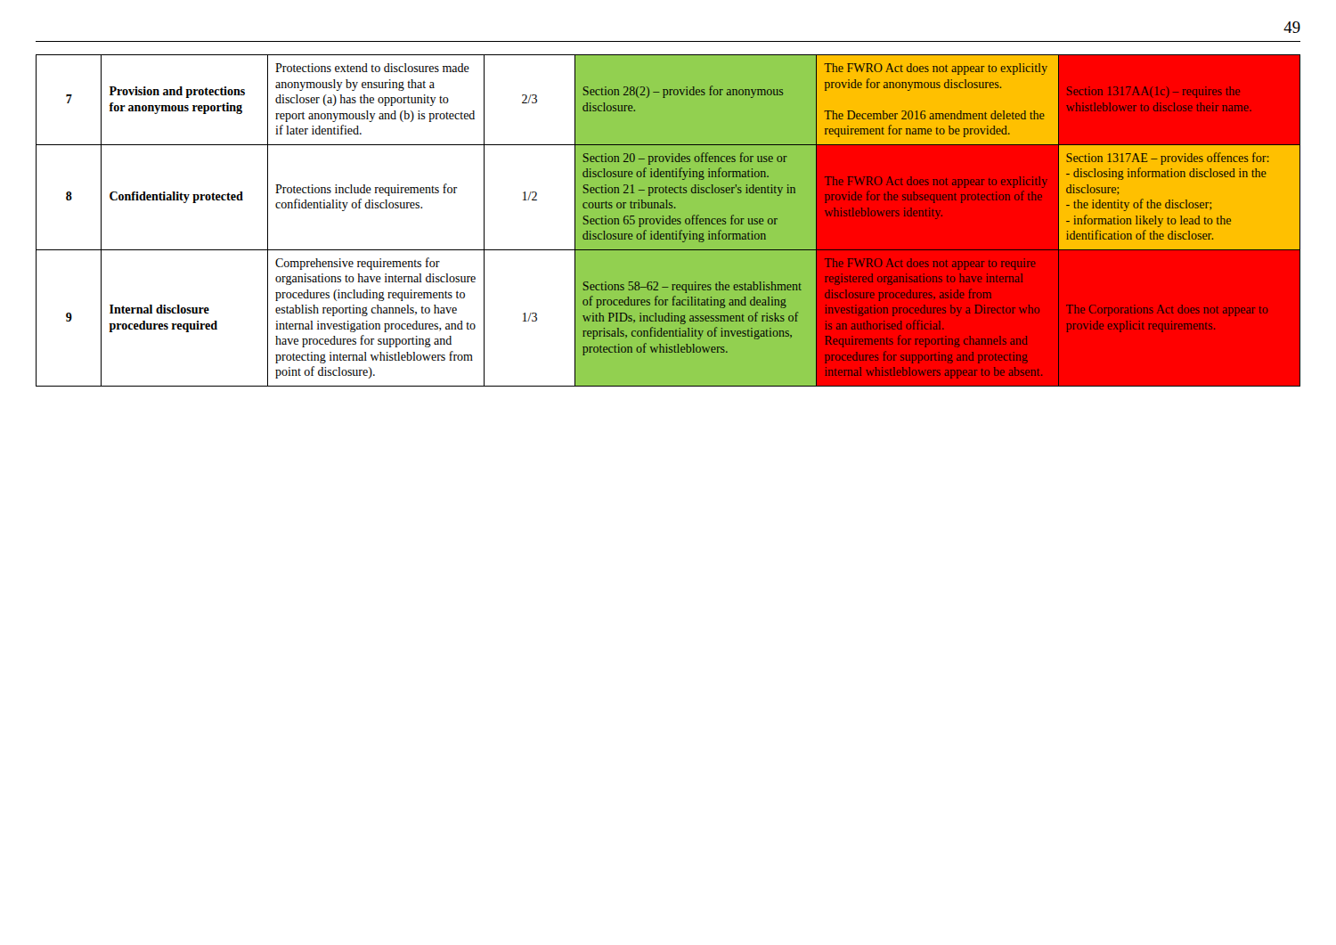49
| 7 | Provision and protections for anonymous reporting | Protections extend to disclosures made anonymously by ensuring that a discloser (a) has the opportunity to report anonymously and (b) is protected if later identified. | 2/3 | Section 28(2) – provides for anonymous disclosure. | The FWRO Act does not appear to explicitly provide for anonymous disclosures. The December 2016 amendment deleted the requirement for name to be provided. | Section 1317AA(1c) – requires the whistleblower to disclose their name. |
| 8 | Confidentiality protected | Protections include requirements for confidentiality of disclosures. | 1/2 | Section 20 – provides offences for use or disclosure of identifying information. Section 21 – protects discloser's identity in courts or tribunals. Section 65 provides offences for use or disclosure of identifying information | The FWRO Act does not appear to explicitly provide for the subsequent protection of the whistleblowers identity. | Section 1317AE – provides offences for: - disclosing information disclosed in the disclosure; - the identity of the discloser; - information likely to lead to the identification of the discloser. |
| 9 | Internal disclosure procedures required | Comprehensive requirements for organisations to have internal disclosure procedures (including requirements to establish reporting channels, to have internal investigation procedures, and to have procedures for supporting and protecting internal whistleblowers from point of disclosure). | 1/3 | Sections 58–62 – requires the establishment of procedures for facilitating and dealing with PIDs, including assessment of risks of reprisals, confidentiality of investigations, protection of whistleblowers. | The FWRO Act does not appear to require registered organisations to have internal disclosure procedures, aside from investigation procedures by a Director who is an authorised official. Requirements for reporting channels and procedures for supporting and protecting internal whistleblowers appear to be absent. | The Corporations Act does not appear to provide explicit requirements. |